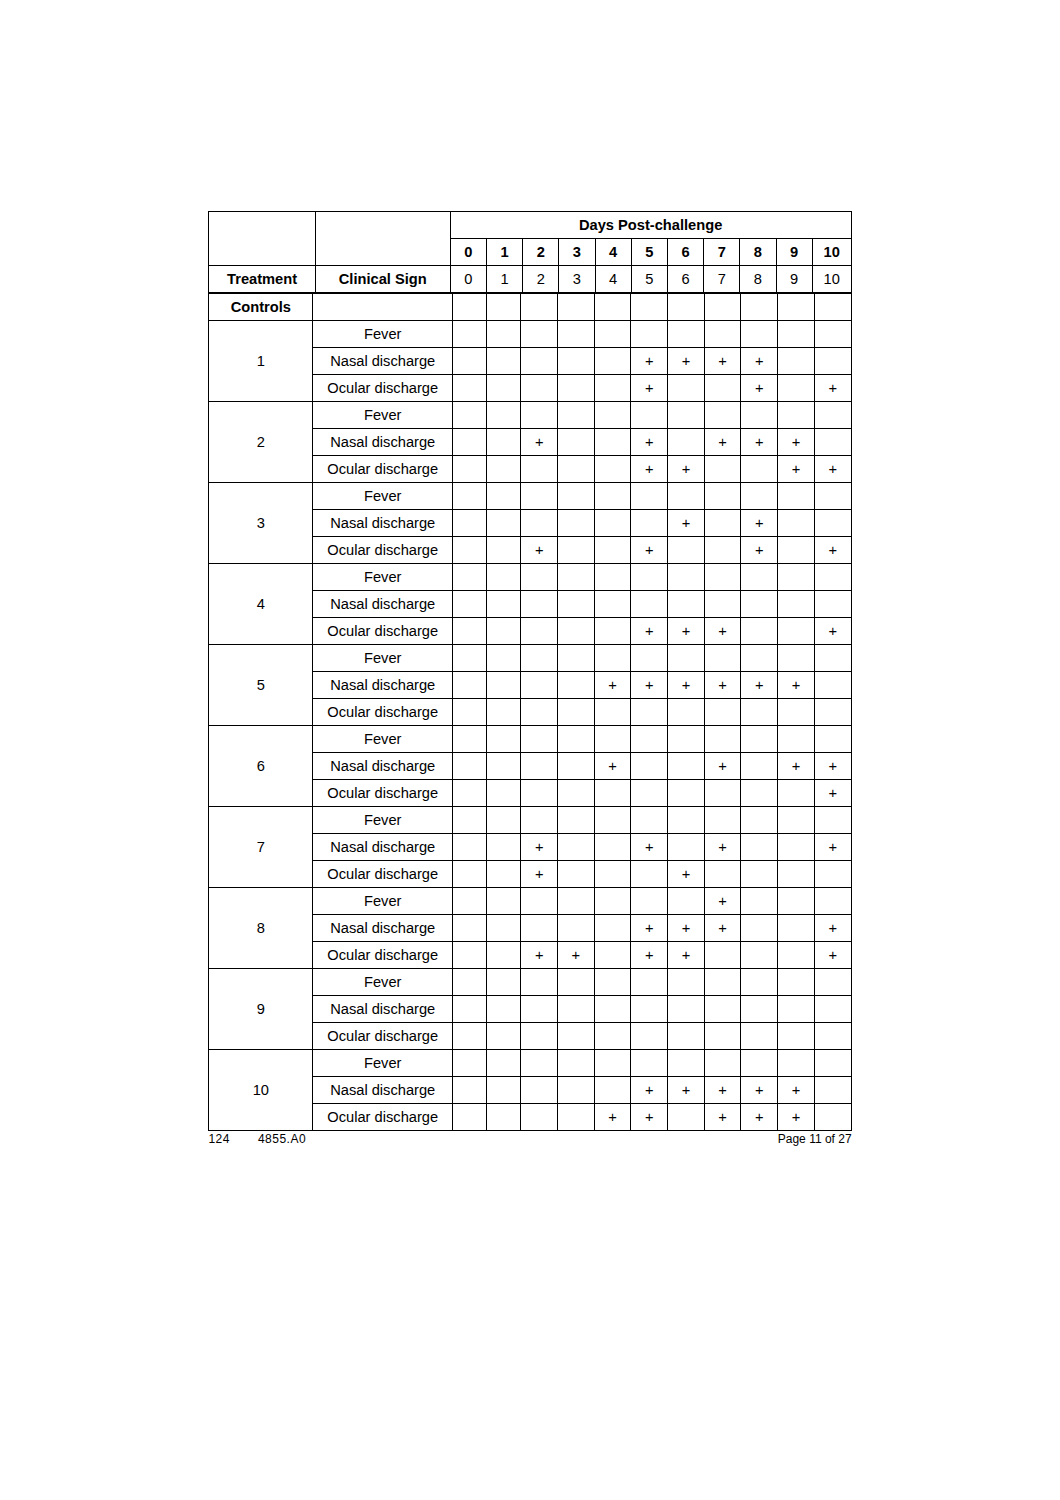| | | Days Post-challenge |
| --- | --- | --- |
| 0 | 1 | 2 | 3 | 4 | 5 | 6 | 7 | 8 | 9 | 10 |
| Treatment | Clinical Sign | 0 | 1 | 2 | 3 | 4 | 5 | 6 | 7 | 8 | 9 | 10 |
| Controls | | | | | | | | | | | | |
| 1 | Fever | | | | | | | | | | | |
| Nasal discharge | | | | | | + | + | + | + | | |
| Ocular discharge | | | | | | + | | | + | | + |
| 2 | Fever | | | | | | | | | | | |
| Nasal discharge | | | + | | | + | | + | + | + | |
| Ocular discharge | | | | | | + | + | | | + | + |
| 3 | Fever | | | | | | | | | | | |
| Nasal discharge | | | | | | | + | | + | | |
| Ocular discharge | | | + | | | + | | | + | | + |
| 4 | Fever | | | | | | | | | | | |
| Nasal discharge | | | | | | | | | | | |
| Ocular discharge | | | | | | + | + | + | | | + |
| 5 | Fever | | | | | | | | | | | |
| Nasal discharge | | | | | + | + | + | + | + | + | |
| Ocular discharge | | | | | | | | | | | |
| 6 | Fever | | | | | | | | | | | |
| Nasal discharge | | | | | + | | | + | | + | + |
| Ocular discharge | | | | | | | | | | | + |
| 7 | Fever | | | | | | | | | | | |
| Nasal discharge | | | + | | | + | | + | | | + |
| Ocular discharge | | | + | | | | + | | | | |
| 8 | Fever | | | | | | | | + | | | |
| Nasal discharge | | | | | | + | + | + | | | + |
| Ocular discharge | | | + | + | | + | + | | | | + |
| 9 | Fever | | | | | | | | | | | |
| Nasal discharge | | | | | | | | | | | |
| Ocular discharge | | | | | | | | | | | |
| 10 | Fever | | | | | | | | | | | |
| Nasal discharge | | | | | | + | + | + | + | + | |
| Ocular discharge | | | | | + | + | | + | + | + | |
1244855.A0
Page 11 of 27